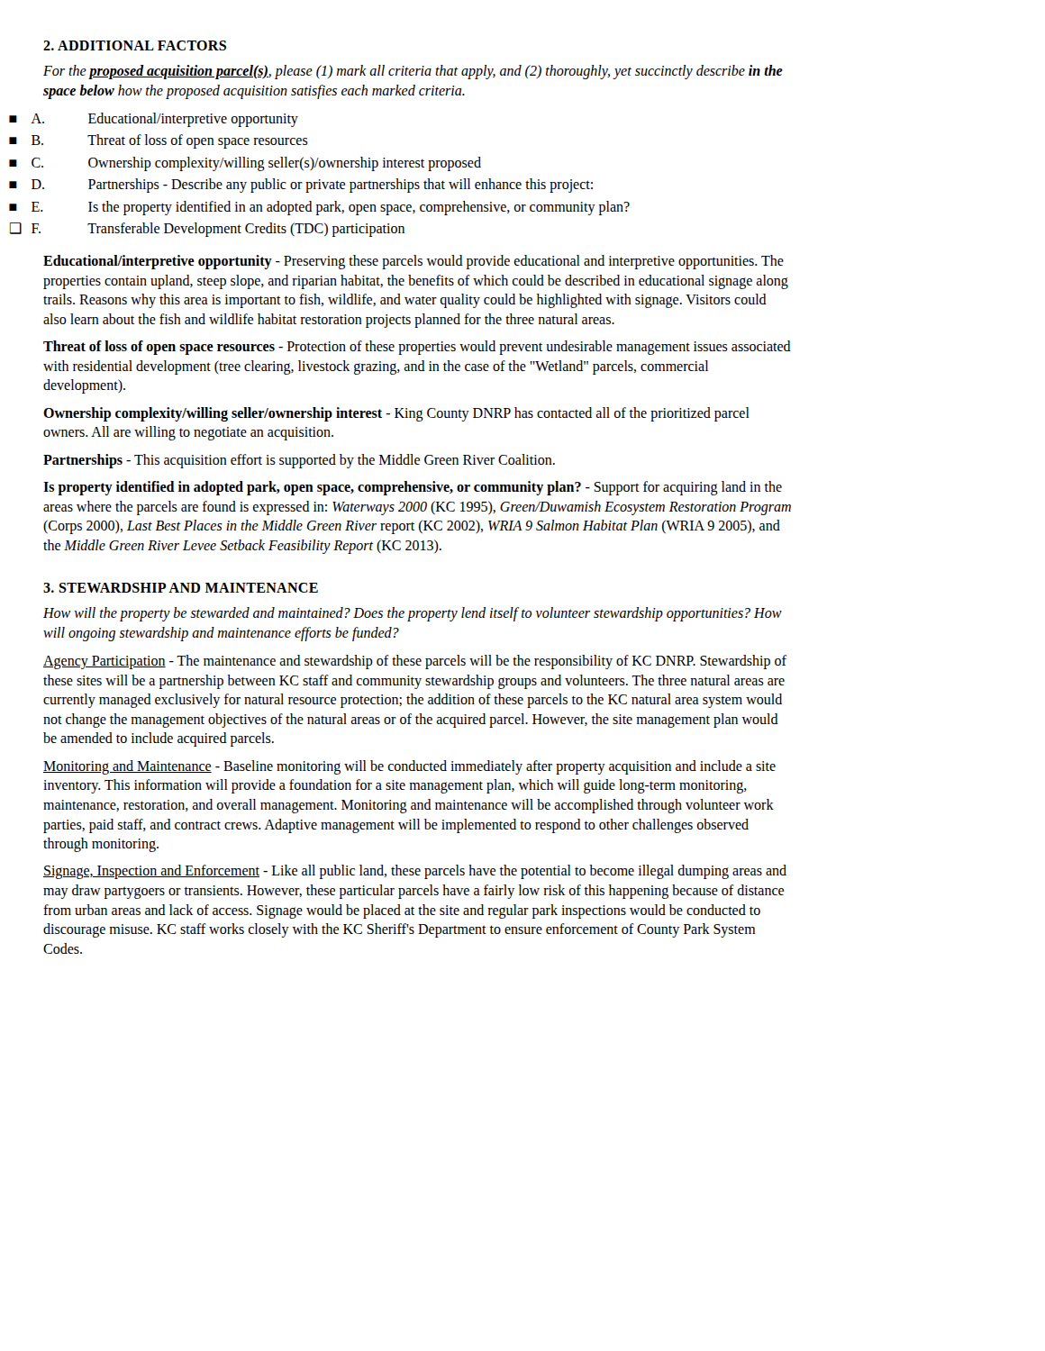2. ADDITIONAL FACTORS
For the proposed acquisition parcel(s), please (1) mark all criteria that apply, and (2) thoroughly, yet succinctly describe in the space below how the proposed acquisition satisfies each marked criteria.
A. Educational/interpretive opportunity
B. Threat of loss of open space resources
C. Ownership complexity/willing seller(s)/ownership interest proposed
D. Partnerships - Describe any public or private partnerships that will enhance this project:
E. Is the property identified in an adopted park, open space, comprehensive, or community plan?
F. Transferable Development Credits (TDC) participation
Educational/interpretive opportunity - Preserving these parcels would provide educational and interpretive opportunities. The properties contain upland, steep slope, and riparian habitat, the benefits of which could be described in educational signage along trails. Reasons why this area is important to fish, wildlife, and water quality could be highlighted with signage. Visitors could also learn about the fish and wildlife habitat restoration projects planned for the three natural areas.
Threat of loss of open space resources - Protection of these properties would prevent undesirable management issues associated with residential development (tree clearing, livestock grazing, and in the case of the "Wetland" parcels, commercial development).
Ownership complexity/willing seller/ownership interest - King County DNRP has contacted all of the prioritized parcel owners. All are willing to negotiate an acquisition.
Partnerships - This acquisition effort is supported by the Middle Green River Coalition.
Is property identified in adopted park, open space, comprehensive, or community plan? - Support for acquiring land in the areas where the parcels are found is expressed in: Waterways 2000 (KC 1995), Green/Duwamish Ecosystem Restoration Program (Corps 2000), Last Best Places in the Middle Green River report (KC 2002), WRIA 9 Salmon Habitat Plan (WRIA 9 2005), and the Middle Green River Levee Setback Feasibility Report (KC 2013).
3. STEWARDSHIP AND MAINTENANCE
How will the property be stewarded and maintained? Does the property lend itself to volunteer stewardship opportunities? How will ongoing stewardship and maintenance efforts be funded?
Agency Participation - The maintenance and stewardship of these parcels will be the responsibility of KC DNRP. Stewardship of these sites will be a partnership between KC staff and community stewardship groups and volunteers. The three natural areas are currently managed exclusively for natural resource protection; the addition of these parcels to the KC natural area system would not change the management objectives of the natural areas or of the acquired parcel. However, the site management plan would be amended to include acquired parcels.
Monitoring and Maintenance - Baseline monitoring will be conducted immediately after property acquisition and include a site inventory. This information will provide a foundation for a site management plan, which will guide long-term monitoring, maintenance, restoration, and overall management. Monitoring and maintenance will be accomplished through volunteer work parties, paid staff, and contract crews. Adaptive management will be implemented to respond to other challenges observed through monitoring.
Signage, Inspection and Enforcement - Like all public land, these parcels have the potential to become illegal dumping areas and may draw partygoers or transients. However, these particular parcels have a fairly low risk of this happening because of distance from urban areas and lack of access. Signage would be placed at the site and regular park inspections would be conducted to discourage misuse. KC staff works closely with the KC Sheriff's Department to ensure enforcement of County Park System Codes.